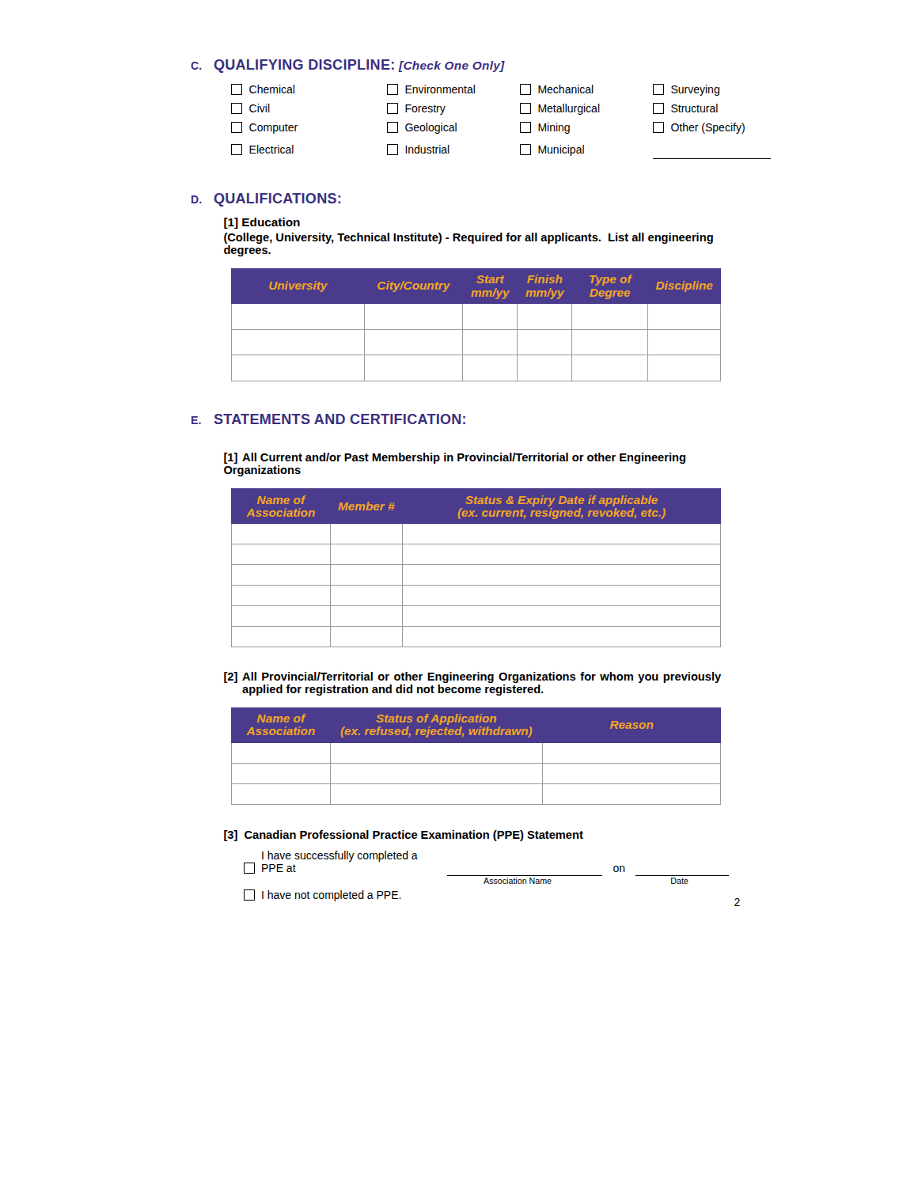C.
QUALIFYING DISCIPLINE: [Check One Only]
Chemical
Environmental
Mechanical
Surveying
Civil
Forestry
Metallurgical
Structural
Computer
Geological
Mining
Other (Specify)
Electrical
Industrial
Municipal
D.
QUALIFICATIONS:
[1] Education
(College, University, Technical Institute) - Required for all applicants. List all engineering degrees.
| University | City/Country | Start mm/yy | Finish mm/yy | Type of Degree | Discipline |
| --- | --- | --- | --- | --- | --- |
E.
STATEMENTS AND CERTIFICATION:
[1] All Current and/or Past Membership in Provincial/Territorial or other Engineering Organizations
| Name of Association | Member # | Status & Expiry Date if applicable (ex. current, resigned, revoked, etc.) |
| --- | --- | --- |
[2] All Provincial/Territorial or other Engineering Organizations for whom you previously applied for registration and did not become registered.
| Name of Association | Status of Application (ex. refused, rejected, withdrawn) | Reason |
| --- | --- | --- |
[3] Canadian Professional Practice Examination (PPE) Statement
I have successfully completed a PPE at on
Association Name
Date
I have not completed a PPE.
2